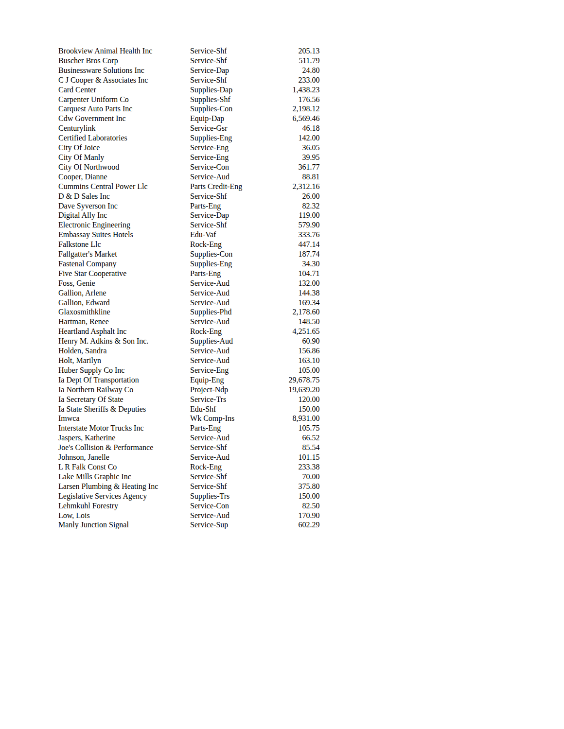| Brookview Animal Health Inc | Service-Shf | 205.13 |
| Buscher Bros Corp | Service-Shf | 511.79 |
| Businessware Solutions Inc | Service-Dap | 24.80 |
| C J Cooper & Associates Inc | Service-Shf | 233.00 |
| Card Center | Supplies-Dap | 1,438.23 |
| Carpenter Uniform Co | Supplies-Shf | 176.56 |
| Carquest Auto Parts Inc | Supplies-Con | 2,198.12 |
| Cdw Government Inc | Equip-Dap | 6,569.46 |
| Centurylink | Service-Gsr | 46.18 |
| Certified Laboratories | Supplies-Eng | 142.00 |
| City Of Joice | Service-Eng | 36.05 |
| City Of Manly | Service-Eng | 39.95 |
| City Of Northwood | Service-Con | 361.77 |
| Cooper, Dianne | Service-Aud | 88.81 |
| Cummins Central Power Llc | Parts Credit-Eng | 2,312.16 |
| D & D Sales Inc | Service-Shf | 26.00 |
| Dave Syverson Inc | Parts-Eng | 82.32 |
| Digital Ally Inc | Service-Dap | 119.00 |
| Electronic Engineering | Service-Shf | 579.90 |
| Embassay Suites Hotels | Edu-Vaf | 333.76 |
| Falkstone Llc | Rock-Eng | 447.14 |
| Fallgatter's Market | Supplies-Con | 187.74 |
| Fastenal Company | Supplies-Eng | 34.30 |
| Five Star Cooperative | Parts-Eng | 104.71 |
| Foss, Genie | Service-Aud | 132.00 |
| Gallion, Arlene | Service-Aud | 144.38 |
| Gallion, Edward | Service-Aud | 169.34 |
| Glaxosmithkline | Supplies-Phd | 2,178.60 |
| Hartman, Renee | Service-Aud | 148.50 |
| Heartland Asphalt Inc | Rock-Eng | 4,251.65 |
| Henry M. Adkins & Son Inc. | Supplies-Aud | 60.90 |
| Holden, Sandra | Service-Aud | 156.86 |
| Holt, Marilyn | Service-Aud | 163.10 |
| Huber Supply Co Inc | Service-Eng | 105.00 |
| Ia Dept Of Transportation | Equip-Eng | 29,678.75 |
| Ia Northern Railway Co | Project-Ndp | 19,639.20 |
| Ia Secretary Of State | Service-Trs | 120.00 |
| Ia State Sheriffs & Deputies | Edu-Shf | 150.00 |
| Imwca | Wk Comp-Ins | 8,931.00 |
| Interstate Motor Trucks Inc | Parts-Eng | 105.75 |
| Jaspers, Katherine | Service-Aud | 66.52 |
| Joe's Collision & Performance | Service-Shf | 85.54 |
| Johnson, Janelle | Service-Aud | 101.15 |
| L R Falk Const Co | Rock-Eng | 233.38 |
| Lake Mills Graphic Inc | Service-Shf | 70.00 |
| Larsen Plumbing & Heating Inc | Service-Shf | 375.80 |
| Legislative Services Agency | Supplies-Trs | 150.00 |
| Lehmkuhl Forestry | Service-Con | 82.50 |
| Low, Lois | Service-Aud | 170.90 |
| Manly Junction Signal | Service-Sup | 602.29 |